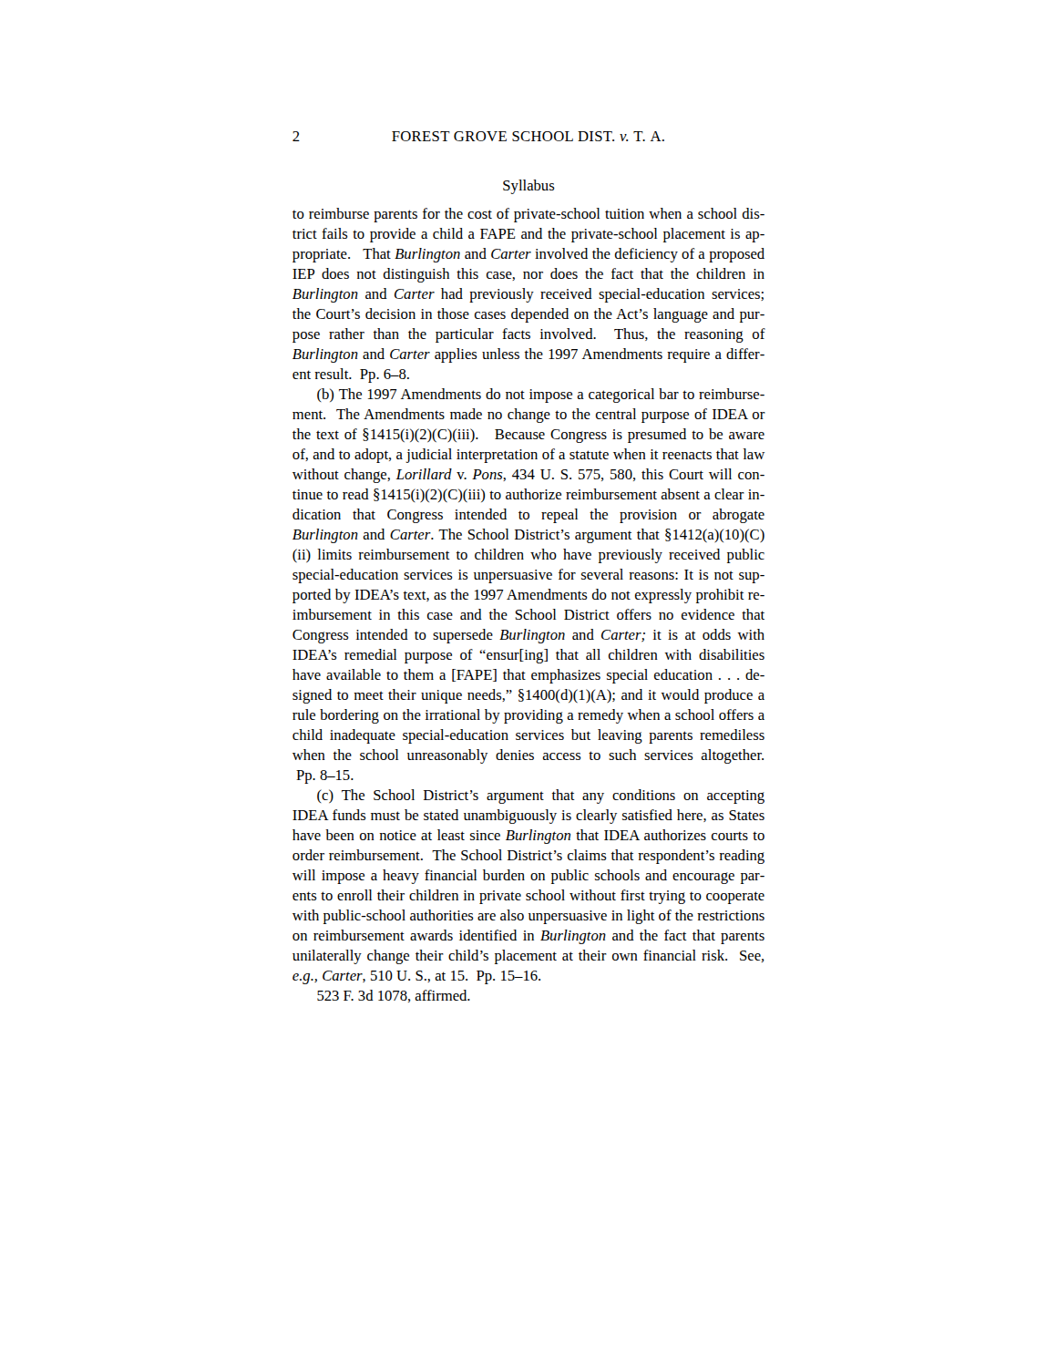2 FOREST GROVE SCHOOL DIST. v. T. A.
Syllabus
to reimburse parents for the cost of private-school tuition when a school district fails to provide a child a FAPE and the private-school placement is appropriate. That Burlington and Carter involved the deficiency of a proposed IEP does not distinguish this case, nor does the fact that the children in Burlington and Carter had previously received special-education services; the Court’s decision in those cases depended on the Act’s language and purpose rather than the particular facts involved. Thus, the reasoning of Burlington and Carter applies unless the 1997 Amendments require a different result. Pp. 6–8.
(b) The 1997 Amendments do not impose a categorical bar to reimbursement. The Amendments made no change to the central purpose of IDEA or the text of §1415(i)(2)(C)(iii). Because Congress is presumed to be aware of, and to adopt, a judicial interpretation of a statute when it reenacts that law without change, Lorillard v. Pons, 434 U. S. 575, 580, this Court will continue to read §1415(i)(2)(C)(iii) to authorize reimbursement absent a clear indication that Congress intended to repeal the provision or abrogate Burlington and Carter. The School District’s argument that §1412(a)(10)(C)(ii) limits reimbursement to children who have previously received public special-education services is unpersuasive for several reasons: It is not supported by IDEA’s text, as the 1997 Amendments do not expressly prohibit reimbursement in this case and the School District offers no evidence that Congress intended to supersede Burlington and Carter; it is at odds with IDEA’s remedial purpose of “ensur[ing] that all children with disabilities have available to them a [FAPE] that emphasizes special education . . . designed to meet their unique needs,” §1400(d)(1)(A); and it would produce a rule bordering on the irrational by providing a remedy when a school offers a child inadequate special-education services but leaving parents remediless when the school unreasonably denies access to such services altogether. Pp. 8–15.
(c) The School District’s argument that any conditions on accepting IDEA funds must be stated unambiguously is clearly satisfied here, as States have been on notice at least since Burlington that IDEA authorizes courts to order reimbursement. The School District’s claims that respondent’s reading will impose a heavy financial burden on public schools and encourage parents to enroll their children in private school without first trying to cooperate with public-school authorities are also unpersuasive in light of the restrictions on reimbursement awards identified in Burlington and the fact that parents unilaterally change their child’s placement at their own financial risk. See, e.g., Carter, 510 U. S., at 15. Pp. 15–16.
523 F. 3d 1078, affirmed.